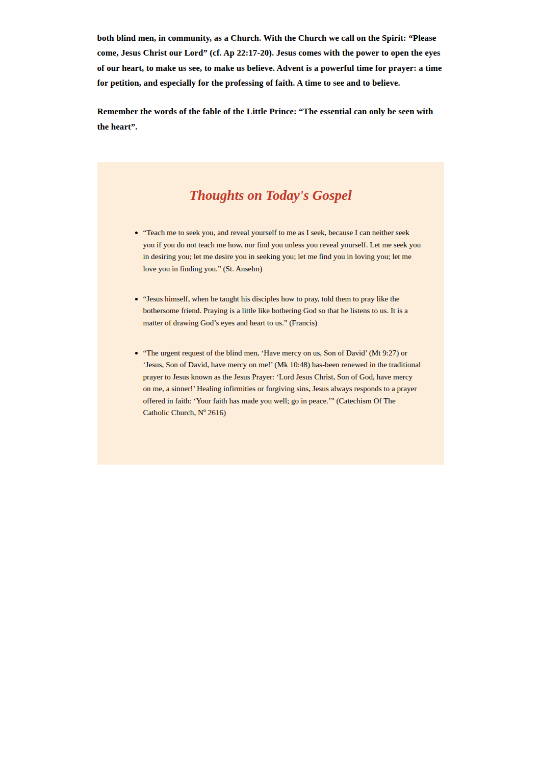both blind men, in community, as a Church. With the Church we call on the Spirit: “Please come, Jesus Christ our Lord” (cf. Ap 22:17-20). Jesus comes with the power to open the eyes of our heart, to make us see, to make us believe. Advent is a powerful time for prayer: a time for petition, and especially for the professing of faith. A time to see and to believe.
Remember the words of the fable of the Little Prince: “The essential can only be seen with the heart”.
Thoughts on Today's Gospel
“Teach me to seek you, and reveal yourself to me as I seek, because I can neither seek you if you do not teach me how, nor find you unless you reveal yourself. Let me seek you in desiring you; let me desire you in seeking you; let me find you in loving you; let me love you in finding you.” (St. Anselm)
“Jesus himself, when he taught his disciples how to pray, told them to pray like the bothersome friend. Praying is a little like bothering God so that he listens to us. It is a matter of drawing God’s eyes and heart to us.” (Francis)
“The urgent request of the blind men, ‘Have mercy on us, Son of David’ (Mt 9:27) or ‘Jesus, Son of David, have mercy on me!’ (Mk 10:48) has-been renewed in the traditional prayer to Jesus known as the Jesus Prayer: ‘Lord Jesus Christ, Son of God, have mercy on me, a sinner!’ Healing infirmities or forgiving sins, Jesus always responds to a prayer offered in faith: ‘Your faith has made you well; go in peace.’” (Catechism Of The Catholic Church, Nº 2616)